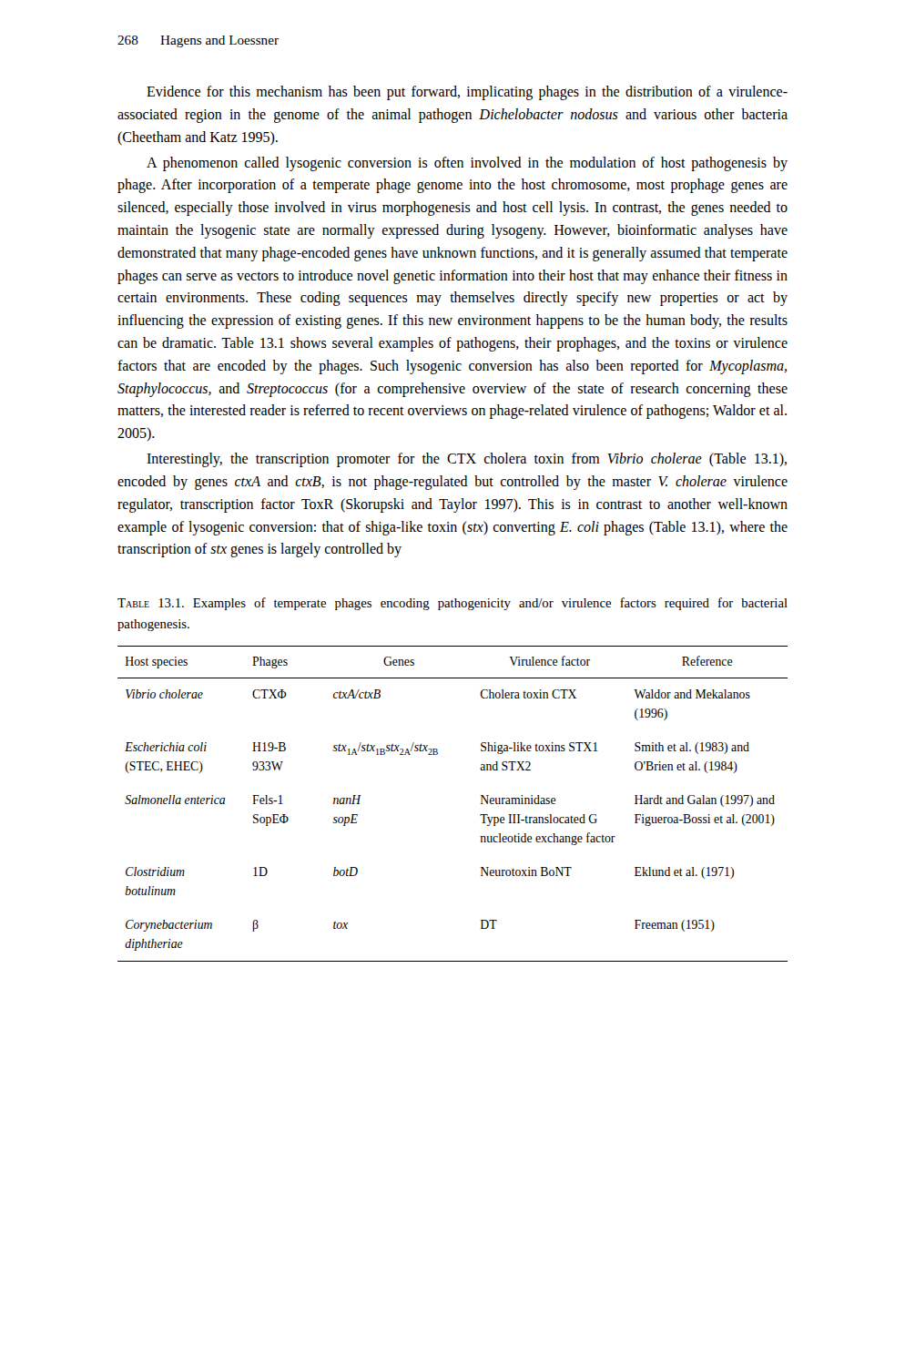268 Hagens and Loessner
Evidence for this mechanism has been put forward, implicating phages in the distribution of a virulence-associated region in the genome of the animal pathogen Dichelobacter nodosus and various other bacteria (Cheetham and Katz 1995).
A phenomenon called lysogenic conversion is often involved in the modulation of host pathogenesis by phage. After incorporation of a temperate phage genome into the host chromosome, most prophage genes are silenced, especially those involved in virus morphogenesis and host cell lysis. In contrast, the genes needed to maintain the lysogenic state are normally expressed during lysogeny. However, bioinformatic analyses have demonstrated that many phage-encoded genes have unknown functions, and it is generally assumed that temperate phages can serve as vectors to introduce novel genetic information into their host that may enhance their fitness in certain environments. These coding sequences may themselves directly specify new properties or act by influencing the expression of existing genes. If this new environment happens to be the human body, the results can be dramatic. Table 13.1 shows several examples of pathogens, their prophages, and the toxins or virulence factors that are encoded by the phages. Such lysogenic conversion has also been reported for Mycoplasma, Staphylococcus, and Streptococcus (for a comprehensive overview of the state of research concerning these matters, the interested reader is referred to recent overviews on phage-related virulence of pathogens; Waldor et al. 2005).
Interestingly, the transcription promoter for the CTX cholera toxin from Vibrio cholerae (Table 13.1), encoded by genes ctxA and ctxB, is not phage-regulated but controlled by the master V. cholerae virulence regulator, transcription factor ToxR (Skorupski and Taylor 1997). This is in contrast to another well-known example of lysogenic conversion: that of shiga-like toxin (stx) converting E. coli phages (Table 13.1), where the transcription of stx genes is largely controlled by
Table 13.1. Examples of temperate phages encoding pathogenicity and/or virulence factors required for bacterial pathogenesis.
| Host species | Phages | Genes | Virulence factor | Reference |
| --- | --- | --- | --- | --- |
| Vibrio cholerae | CTXΦ | ctxA/ctxB | Cholera toxin CTX | Waldor and Mekalanos (1996) |
| Escherichia coli (STEC, EHEC) | H19-B 933W | stx 1A / stx 1B stx 2A / stx 2B | Shiga-like toxins STX1 and STX2 | Smith et al. (1983) and O'Brien et al. (1984) |
| Salmonella enterica | Fels-1 SopEΦ | nanH sopE | Neuraminidase Type III-translocated G nucleotide exchange factor | Hardt and Galan (1997) and Figueroa-Bossi et al. (2001) |
| Clostridium botulinum | 1D | botD | Neurotoxin BoNT | Eklund et al. (1971) |
| Corynebacterium diphtheriae | β | tox | DT | Freeman (1951) |